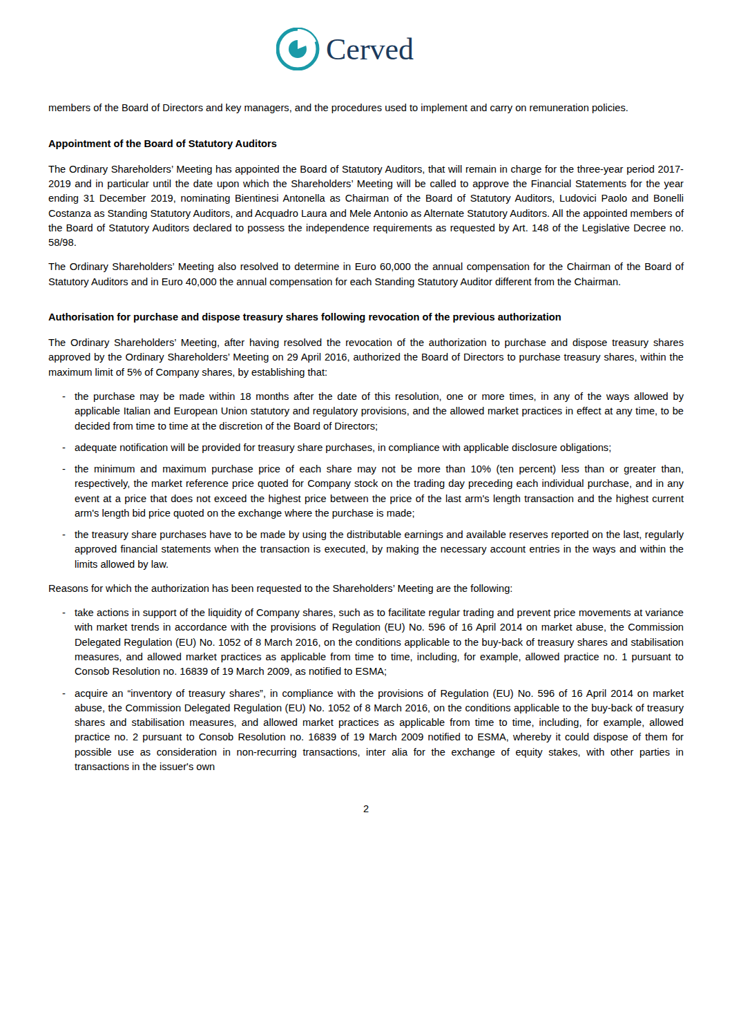Cerved
members of the Board of Directors and key managers, and the procedures used to implement and carry on remuneration policies.
Appointment of the Board of Statutory Auditors
The Ordinary Shareholders’ Meeting has appointed the Board of Statutory Auditors, that will remain in charge for the three-year period 2017-2019 and in particular until the date upon which the Shareholders’ Meeting will be called to approve the Financial Statements for the year ending 31 December 2019, nominating Bientinesi Antonella as Chairman of the Board of Statutory Auditors, Ludovici Paolo and Bonelli Costanza as Standing Statutory Auditors, and Acquadro Laura and Mele Antonio as Alternate Statutory Auditors. All the appointed members of the Board of Statutory Auditors declared to possess the independence requirements as requested by Art. 148 of the Legislative Decree no. 58/98.
The Ordinary Shareholders’ Meeting also resolved to determine in Euro 60,000 the annual compensation for the Chairman of the Board of Statutory Auditors and in Euro 40,000 the annual compensation for each Standing Statutory Auditor different from the Chairman.
Authorisation for purchase and dispose treasury shares following revocation of the previous authorization
The Ordinary Shareholders’ Meeting, after having resolved the revocation of the authorization to purchase and dispose treasury shares approved by the Ordinary Shareholders’ Meeting on 29 April 2016, authorized the Board of Directors to purchase treasury shares, within the maximum limit of 5% of Company shares, by establishing that:
the purchase may be made within 18 months after the date of this resolution, one or more times, in any of the ways allowed by applicable Italian and European Union statutory and regulatory provisions, and the allowed market practices in effect at any time, to be decided from time to time at the discretion of the Board of Directors;
adequate notification will be provided for treasury share purchases, in compliance with applicable disclosure obligations;
the minimum and maximum purchase price of each share may not be more than 10% (ten percent) less than or greater than, respectively, the market reference price quoted for Company stock on the trading day preceding each individual purchase, and in any event at a price that does not exceed the highest price between the price of the last arm's length transaction and the highest current arm's length bid price quoted on the exchange where the purchase is made;
the treasury share purchases have to be made by using the distributable earnings and available reserves reported on the last, regularly approved financial statements when the transaction is executed, by making the necessary account entries in the ways and within the limits allowed by law.
Reasons for which the authorization has been requested to the Shareholders’ Meeting are the following:
take actions in support of the liquidity of Company shares, such as to facilitate regular trading and prevent price movements at variance with market trends in accordance with the provisions of Regulation (EU) No. 596 of 16 April 2014 on market abuse, the Commission Delegated Regulation (EU) No. 1052 of 8 March 2016, on the conditions applicable to the buy-back of treasury shares and stabilisation measures, and allowed market practices as applicable from time to time, including, for example, allowed practice no. 1 pursuant to Consob Resolution no. 16839 of 19 March 2009, as notified to ESMA;
acquire an “inventory of treasury shares”, in compliance with the provisions of Regulation (EU) No. 596 of 16 April 2014 on market abuse, the Commission Delegated Regulation (EU) No. 1052 of 8 March 2016, on the conditions applicable to the buy-back of treasury shares and stabilisation measures, and allowed market practices as applicable from time to time, including, for example, allowed practice no. 2 pursuant to Consob Resolution no. 16839 of 19 March 2009 notified to ESMA, whereby it could dispose of them for possible use as consideration in non-recurring transactions, inter alia for the exchange of equity stakes, with other parties in transactions in the issuer's own
2